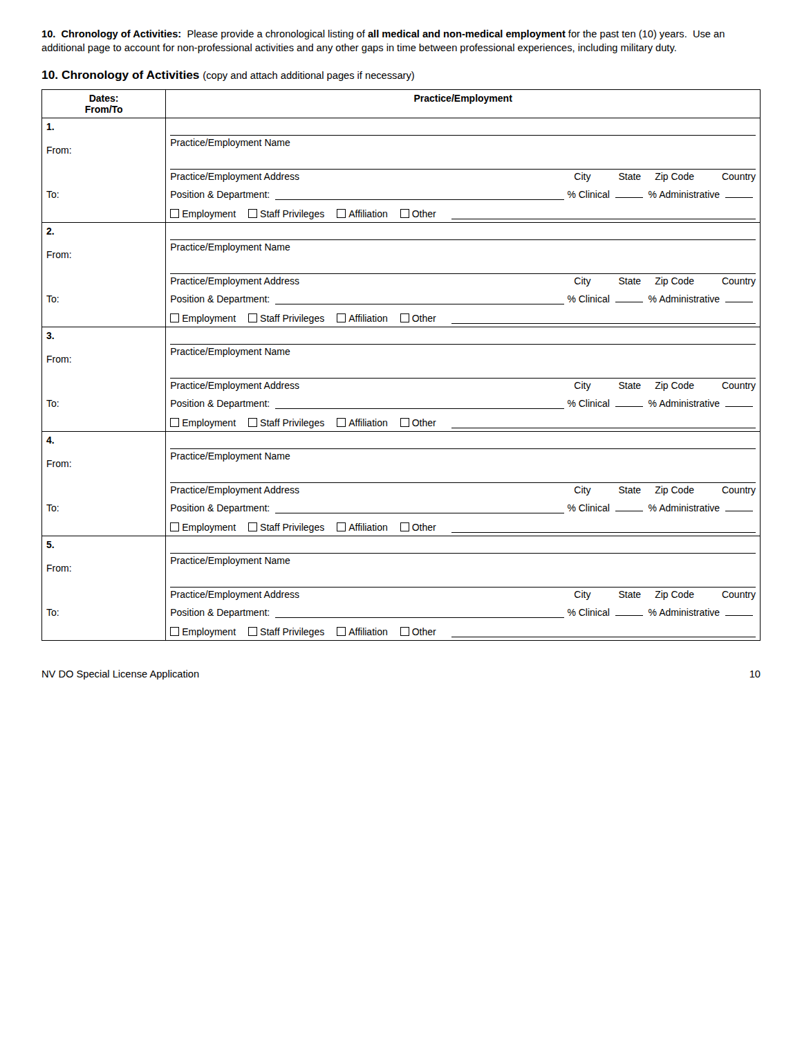10. Chronology of Activities: Please provide a chronological listing of all medical and non-medical employment for the past ten (10) years. Use an additional page to account for non-professional activities and any other gaps in time between professional experiences, including military duty.
10. Chronology of Activities (copy and attach additional pages if necessary)
| Dates: From/To | Practice/Employment |
| --- | --- |
| 1. From: To: | Practice/Employment Name Practice/Employment Address City State Zip Code Country Position & Department: % Clinical % Administrative Employment Staff Privileges Affiliation Other |
| 2. From: To: | Practice/Employment Name Practice/Employment Address City State Zip Code Country Position & Department: % Clinical % Administrative Employment Staff Privileges Affiliation Other |
| 3. From: To: | Practice/Employment Name Practice/Employment Address City State Zip Code Country Position & Department: % Clinical % Administrative Employment Staff Privileges Affiliation Other |
| 4. From: To: | Practice/Employment Name Practice/Employment Address City State Zip Code Country Position & Department: % Clinical % Administrative Employment Staff Privileges Affiliation Other |
| 5. From: To: | Practice/Employment Name Practice/Employment Address City State Zip Code Country Position & Department: % Clinical % Administrative Employment Staff Privileges Affiliation Other |
NV DO Special License Application 10